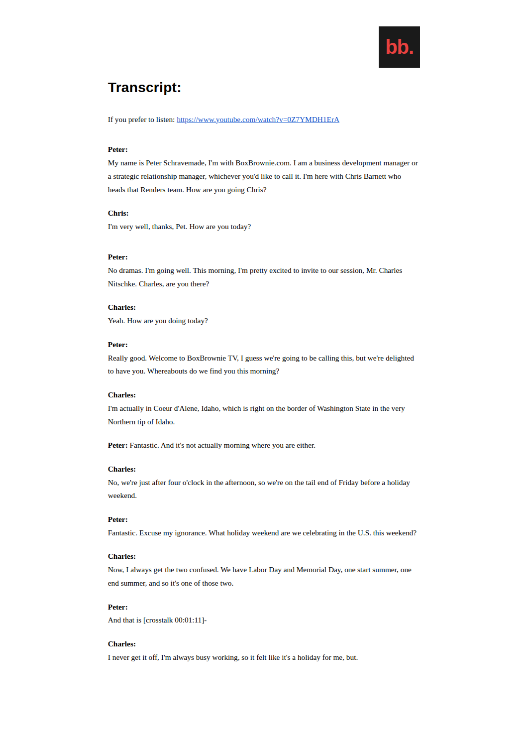bb.
Transcript:
If you prefer to listen: https://www.youtube.com/watch?v=0Z7YMDH1ErA
Peter:
My name is Peter Schravemade, I'm with BoxBrownie.com. I am a business development manager or a strategic relationship manager, whichever you'd like to call it. I'm here with Chris Barnett who heads that Renders team. How are you going Chris?
Chris:
I'm very well, thanks, Pet. How are you today?
Peter:
No dramas. I'm going well. This morning, I'm pretty excited to invite to our session, Mr. Charles Nitschke. Charles, are you there?
Charles:
Yeah. How are you doing today?
Peter:
Really good. Welcome to BoxBrownie TV, I guess we're going to be calling this, but we're delighted to have you. Whereabouts do we find you this morning?
Charles:
I'm actually in Coeur d'Alene, Idaho, which is right on the border of Washington State in the very Northern tip of Idaho.
Peter: Fantastic. And it's not actually morning where you are either.
Charles:
No, we're just after four o'clock in the afternoon, so we're on the tail end of Friday before a holiday weekend.
Peter:
Fantastic. Excuse my ignorance. What holiday weekend are we celebrating in the U.S. this weekend?
Charles:
Now, I always get the two confused. We have Labor Day and Memorial Day, one start summer, one end summer, and so it's one of those two.
Peter:
And that is [crosstalk 00:01:11]-
Charles:
I never get it off, I'm always busy working, so it felt like it's a holiday for me, but.